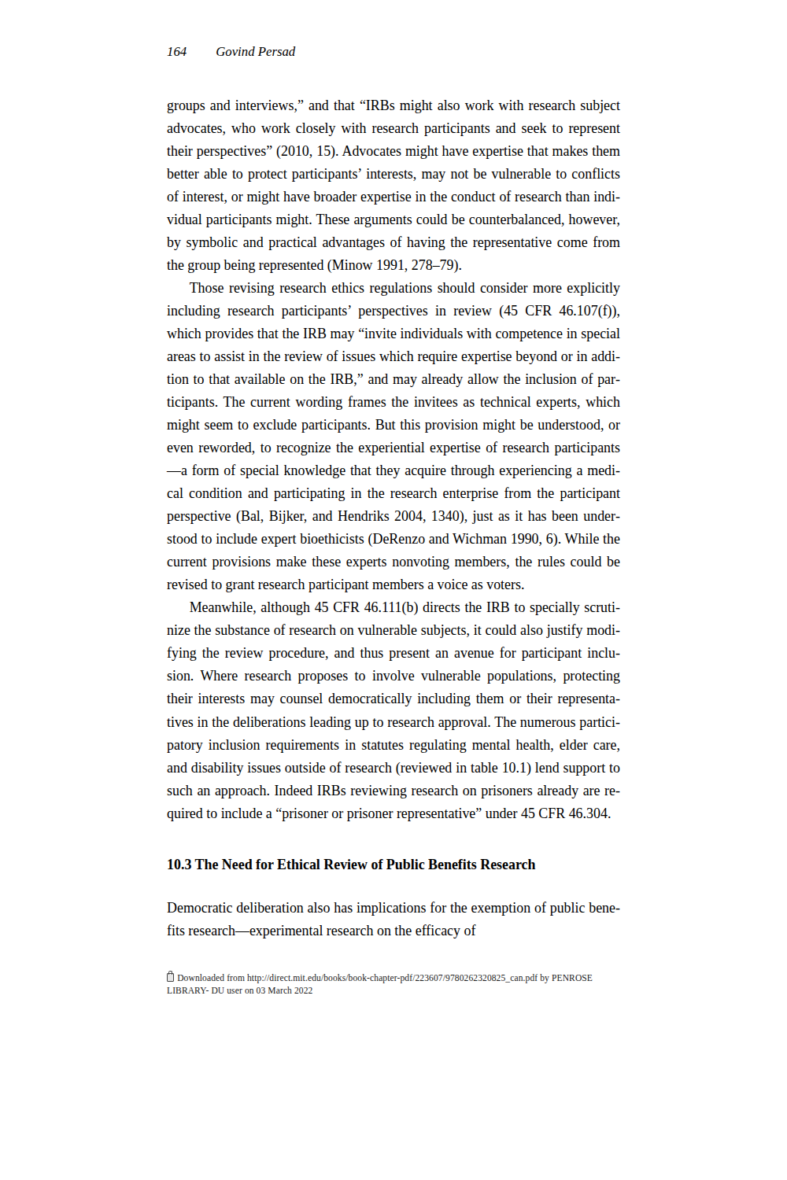164 Govind Persad
groups and interviews,” and that “IRBs might also work with research subject advocates, who work closely with research participants and seek to represent their perspectives” (2010, 15). Advocates might have expertise that makes them better able to protect participants’ interests, may not be vulnerable to conflicts of interest, or might have broader expertise in the conduct of research than individual participants might. These arguments could be counterbalanced, however, by symbolic and practical advantages of having the representative come from the group being represented (Minow 1991, 278–79).
Those revising research ethics regulations should consider more explicitly including research participants’ perspectives in review (45 CFR 46.107(f)), which provides that the IRB may “invite individuals with competence in special areas to assist in the review of issues which require expertise beyond or in addition to that available on the IRB,” and may already allow the inclusion of participants. The current wording frames the invitees as technical experts, which might seem to exclude participants. But this provision might be understood, or even reworded, to recognize the experiential expertise of research participants—a form of special knowledge that they acquire through experiencing a medical condition and participating in the research enterprise from the participant perspective (Bal, Bijker, and Hendriks 2004, 1340), just as it has been understood to include expert bioethicists (DeRenzo and Wichman 1990, 6). While the current provisions make these experts nonvoting members, the rules could be revised to grant research participant members a voice as voters.
Meanwhile, although 45 CFR 46.111(b) directs the IRB to specially scrutinize the substance of research on vulnerable subjects, it could also justify modifying the review procedure, and thus present an avenue for participant inclusion. Where research proposes to involve vulnerable populations, protecting their interests may counsel democratically including them or their representatives in the deliberations leading up to research approval. The numerous participatory inclusion requirements in statutes regulating mental health, elder care, and disability issues outside of research (reviewed in table 10.1) lend support to such an approach. Indeed IRBs reviewing research on prisoners already are required to include a “prisoner or prisoner representative” under 45 CFR 46.304.
10.3 The Need for Ethical Review of Public Benefits Research
Democratic deliberation also has implications for the exemption of public benefits research—experimental research on the efficacy of
Downloaded from http://direct.mit.edu/books/book-chapter-pdf/223607/9780262320825_can.pdf by PENROSE LIBRARY- DU user on 03 March 2022